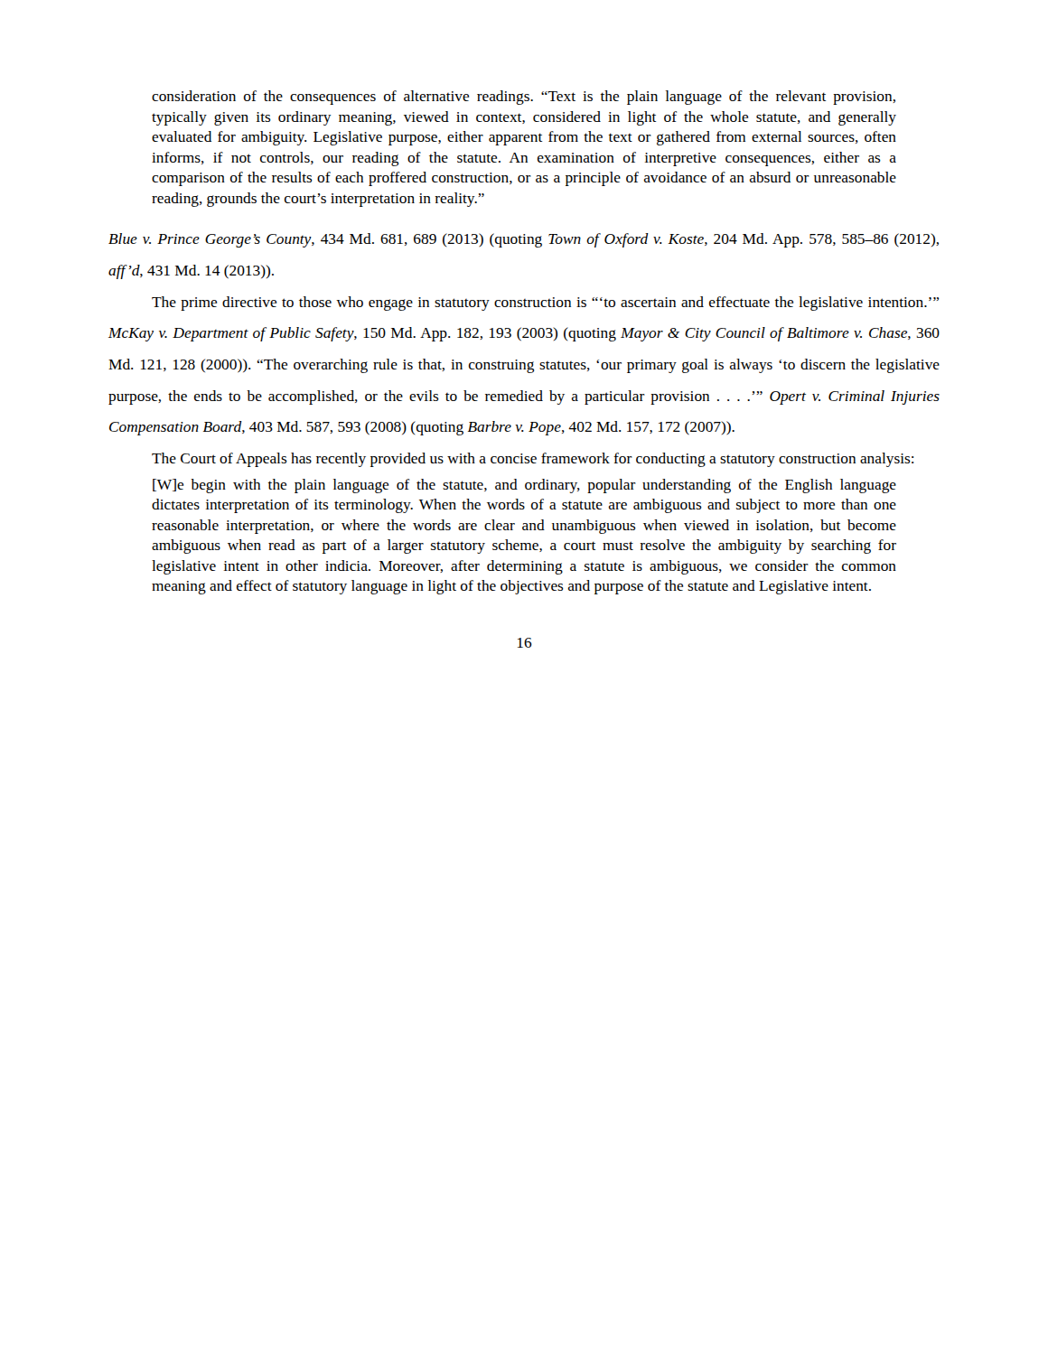consideration of the consequences of alternative readings. “Text is the plain language of the relevant provision, typically given its ordinary meaning, viewed in context, considered in light of the whole statute, and generally evaluated for ambiguity. Legislative purpose, either apparent from the text or gathered from external sources, often informs, if not controls, our reading of the statute. An examination of interpretive consequences, either as a comparison of the results of each proffered construction, or as a principle of avoidance of an absurd or unreasonable reading, grounds the court’s interpretation in reality.”
Blue v. Prince George’s County, 434 Md. 681, 689 (2013) (quoting Town of Oxford v. Koste, 204 Md. App. 578, 585–86 (2012), aff’d, 431 Md. 14 (2013)).
The prime directive to those who engage in statutory construction is “‘to ascertain and effectuate the legislative intention.’” McKay v. Department of Public Safety, 150 Md. App. 182, 193 (2003) (quoting Mayor & City Council of Baltimore v. Chase, 360 Md. 121, 128 (2000)). “The overarching rule is that, in construing statutes, ‘our primary goal is always ‘to discern the legislative purpose, the ends to be accomplished, or the evils to be remedied by a particular provision . . . .’” Opert v. Criminal Injuries Compensation Board, 403 Md. 587, 593 (2008) (quoting Barbre v. Pope, 402 Md. 157, 172 (2007)).
The Court of Appeals has recently provided us with a concise framework for conducting a statutory construction analysis:
[W]e begin with the plain language of the statute, and ordinary, popular understanding of the English language dictates interpretation of its terminology. When the words of a statute are ambiguous and subject to more than one reasonable interpretation, or where the words are clear and unambiguous when viewed in isolation, but become ambiguous when read as part of a larger statutory scheme, a court must resolve the ambiguity by searching for legislative intent in other indicia. Moreover, after determining a statute is ambiguous, we consider the common meaning and effect of statutory language in light of the objectives and purpose of the statute and Legislative intent.
16